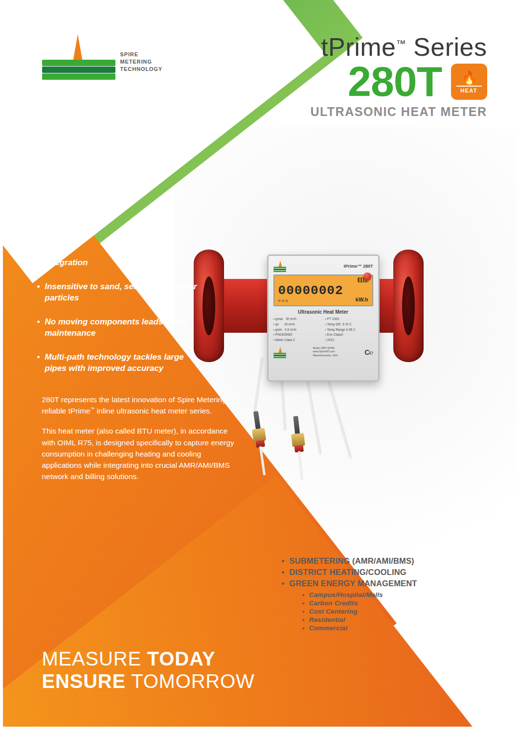SPIRE
METERING
TECHNOLOGY
tPrime™ Series
280T
🔥
HEAT
ULTRASONIC HEAT METER
Low pressure drops
Ready for AMR/AMI /BMS integration
Insensitive to sand, sediment, or other particles
No moving components leads to no maintenance
Multi-path technology tackles large pipes with improved accuracy
tPrime™ 280T
00000002
kW.h
≈≈≈
Ultrasonic Heat Meter
qmax 30 m³/h PT 1000 qn 15 m³/h Temp Diff 3-70 C qmin 0.6 m³/h Temp Range 4-95 C PN16/DN50 Env Class/I Meter Class 2 2012
Model 280T-DN50
www.SpireMT.com
Massachusetts, USA
C℮
280T represents the latest innovation of Spire Metering’s reliable tPrime™ inline ultrasonic heat meter series.
This heat meter (also called BTU meter), in accordance with OIML R75, is designed specifically to capture energy consumption in challenging heating and cooling applications while integrating into crucial AMR/AMI/BMS network and billing solutions.
SUBMETERING (AMR/AMI/BMS)
DISTRICT HEATING/COOLING
GREEN ENERGY MANAGEMENT
Campus/Hospital/Malls
Carbon Credits
Cost Centering
Residential
Commercial
MEASURE TODAY
ENSURE TOMORROW